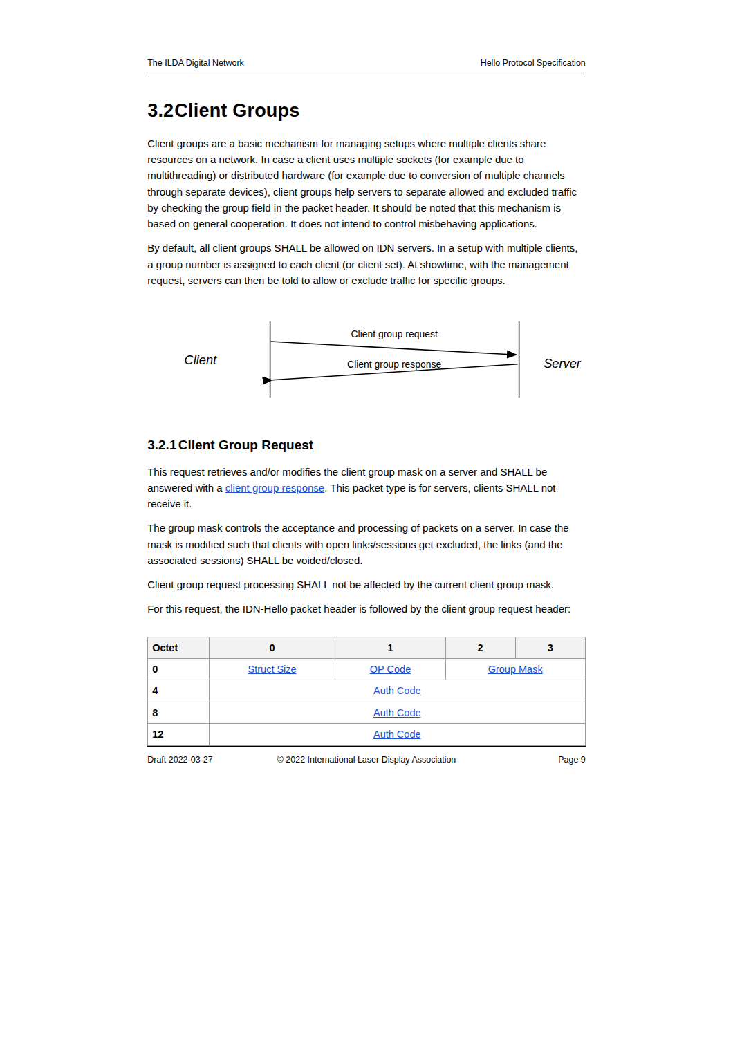The ILDA Digital Network
Hello Protocol Specification
3.2 Client Groups
Client groups are a basic mechanism for managing setups where multiple clients share resources on a network. In case a client uses multiple sockets (for example due to multithreading) or distributed hardware (for example due to conversion of multiple channels through separate devices), client groups help servers to separate allowed and excluded traffic by checking the group field in the packet header. It should be noted that this mechanism is based on general cooperation. It does not intend to control misbehaving applications.
By default, all client groups SHALL be allowed on IDN servers. In a setup with multiple clients, a group number is assigned to each client (or client set). At showtime, with the management request, servers can then be told to allow or exclude traffic for specific groups.
Client Server Client group request Client group response
3.2.1 Client Group Request
This request retrieves and/or modifies the client group mask on a server and SHALL be answered with a client group response. This packet type is for servers, clients SHALL not receive it.
The group mask controls the acceptance and processing of packets on a server. In case the mask is modified such that clients with open links/sessions get excluded, the links (and the associated sessions) SHALL be voided/closed.
Client group request processing SHALL not be affected by the current client group mask.
For this request, the IDN-Hello packet header is followed by the client group request header:
| Octet | 0 | 1 | 2 | 3 |
| --- | --- | --- | --- | --- |
| 0 | Struct Size | OP Code | Group Mask |
| 4 | Auth Code |
| 8 | Auth Code |
| 12 | Auth Code |
Draft 2022-03-27
© 2022 International Laser Display Association
Page 9